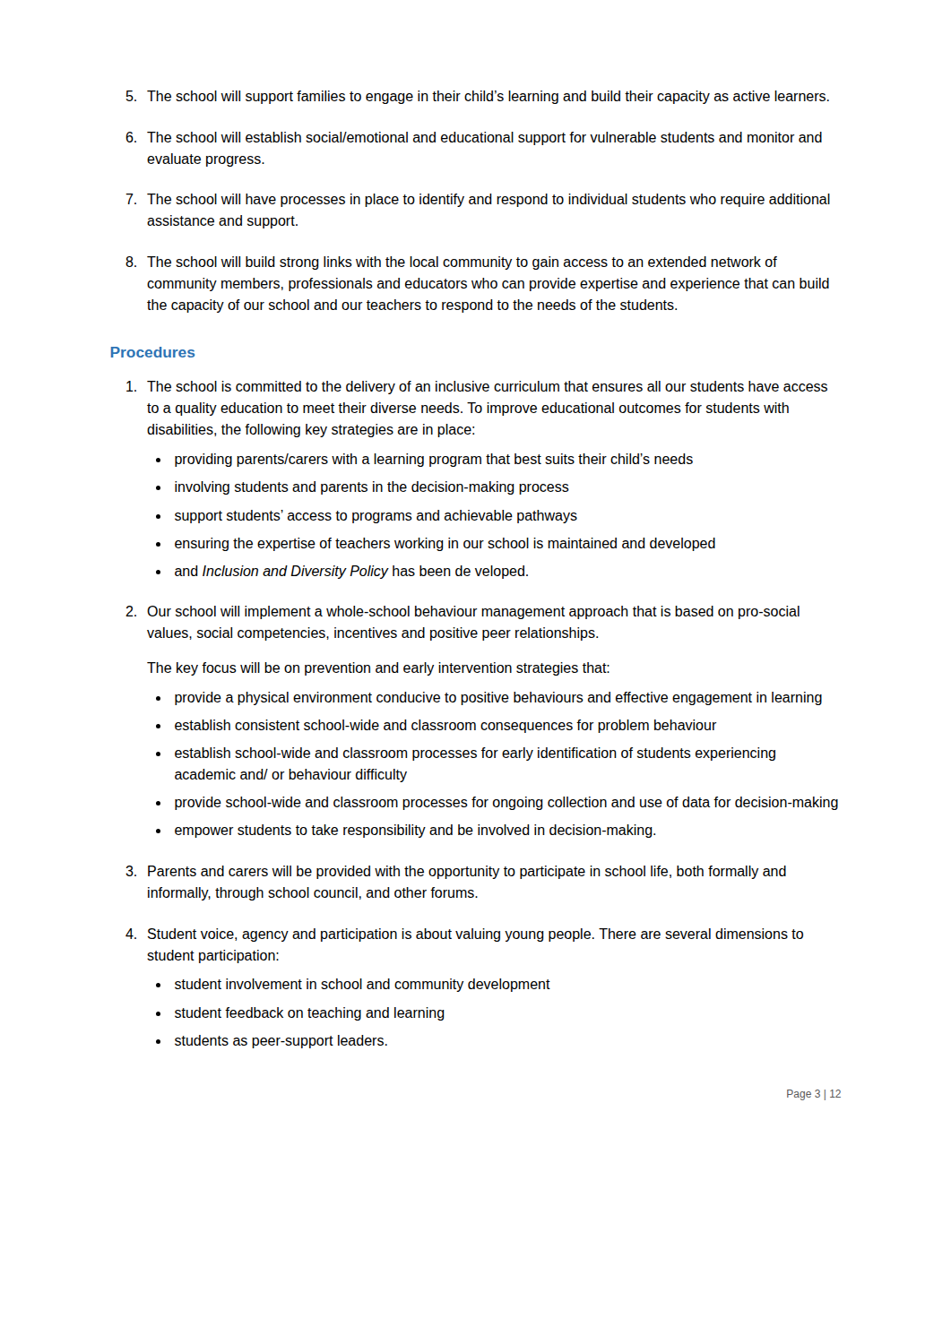The school will support families to engage in their child’s learning and build their capacity as active learners.
The school will establish social/emotional and educational support for vulnerable students and monitor and evaluate progress.
The school will have processes in place to identify and respond to individual students who require additional assistance and support.
The school will build strong links with the local community to gain access to an extended network of community members, professionals and educators who can provide expertise and experience that can build the capacity of our school and our teachers to respond to the needs of the students.
Procedures
The school is committed to the delivery of an inclusive curriculum that ensures all our students have access to a quality education to meet their diverse needs. To improve educational outcomes for students with disabilities, the following key strategies are in place:
providing parents/carers with a learning program that best suits their child’s needs
involving students and parents in the decision-making process
support students’ access to programs and achievable pathways
ensuring the expertise of teachers working in our school is maintained and developed
and Inclusion and Diversity Policy has been de veloped.
Our school will implement a whole-school behaviour management approach that is based on pro-social values, social competencies, incentives and positive peer relationships.
The key focus will be on prevention and early intervention strategies that:
provide a physical environment conducive to positive behaviours and effective engagement in learning
establish consistent school-wide and classroom consequences for problem behaviour
establish school-wide and classroom processes for early identification of students experiencing academic and/ or behaviour difficulty
provide school-wide and classroom processes for ongoing collection and use of data for decision-making
empower students to take responsibility and be involved in decision-making.
Parents and carers will be provided with the opportunity to participate in school life, both formally and informally, through school council, and other forums.
Student voice, agency and participation is about valuing young people. There are several dimensions to student participation:
student involvement in school and community development
student feedback on teaching and learning
students as peer-support leaders.
Page 3 | 12